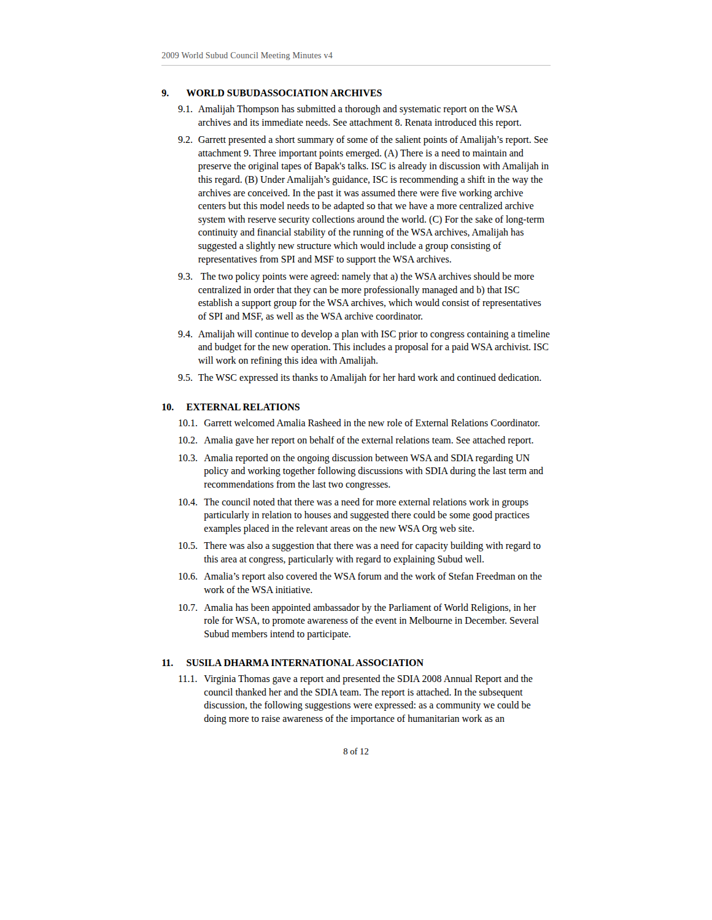2009 World Subud Council Meeting Minutes v4
9.
World Subudassociation Archives
9.1.
Amalijah Thompson has submitted a thorough and systematic report on the WSA archives and its immediate needs. See attachment 8. Renata introduced this report.
9.2.
Garrett presented a short summary of some of the salient points of Amalijah’s report. See attachment 9. Three important points emerged. (A) There is a need to maintain and preserve the original tapes of Bapak's talks. ISC is already in discussion with Amalijah in this regard. (B) Under Amalijah’s guidance, ISC is recommending a shift in the way the archives are conceived. In the past it was assumed there were five working archive centers but this model needs to be adapted so that we have a more centralized archive system with reserve security collections around the world. (C) For the sake of long-term continuity and financial stability of the running of the WSA archives, Amalijah has suggested a slightly new structure which would include a group consisting of representatives from SPI and MSF to support the WSA archives.
9.3.
The two policy points were agreed: namely that a) the WSA archives should be more centralized in order that they can be more professionally managed and b) that ISC establish a support group for the WSA archives, which would consist of representatives of SPI and MSF, as well as the WSA archive coordinator.
9.4.
Amalijah will continue to develop a plan with ISC prior to congress containing a timeline and budget for the new operation. This includes a proposal for a paid WSA archivist. ISC will work on refining this idea with Amalijah.
9.5.
The WSC expressed its thanks to Amalijah for her hard work and continued dedication.
10.
External Relations
10.1.
Garrett welcomed Amalia Rasheed in the new role of External Relations Coordinator.
10.2.
Amalia gave her report on behalf of the external relations team. See attached report.
10.3.
Amalia reported on the ongoing discussion between WSA and SDIA regarding UN policy and working together following discussions with SDIA during the last term and recommendations from the last two congresses.
10.4.
The council noted that there was a need for more external relations work in groups particularly in relation to houses and suggested there could be some good practices examples placed in the relevant areas on the new WSA Org web site.
10.5.
There was also a suggestion that there was a need for capacity building with regard to this area at congress, particularly with regard to explaining Subud well.
10.6.
Amalia’s report also covered the WSA forum and the work of Stefan Freedman on the work of the WSA initiative.
10.7.
Amalia has been appointed ambassador by the Parliament of World Religions, in her role for WSA, to promote awareness of the event in Melbourne in December. Several Subud members intend to participate.
11.
Susila Dharma International Association
11.1.
Virginia Thomas gave a report and presented the SDIA 2008 Annual Report and the council thanked her and the SDIA team. The report is attached. In the subsequent discussion, the following suggestions were expressed: as a community we could be doing more to raise awareness of the importance of humanitarian work as an
8 of 12